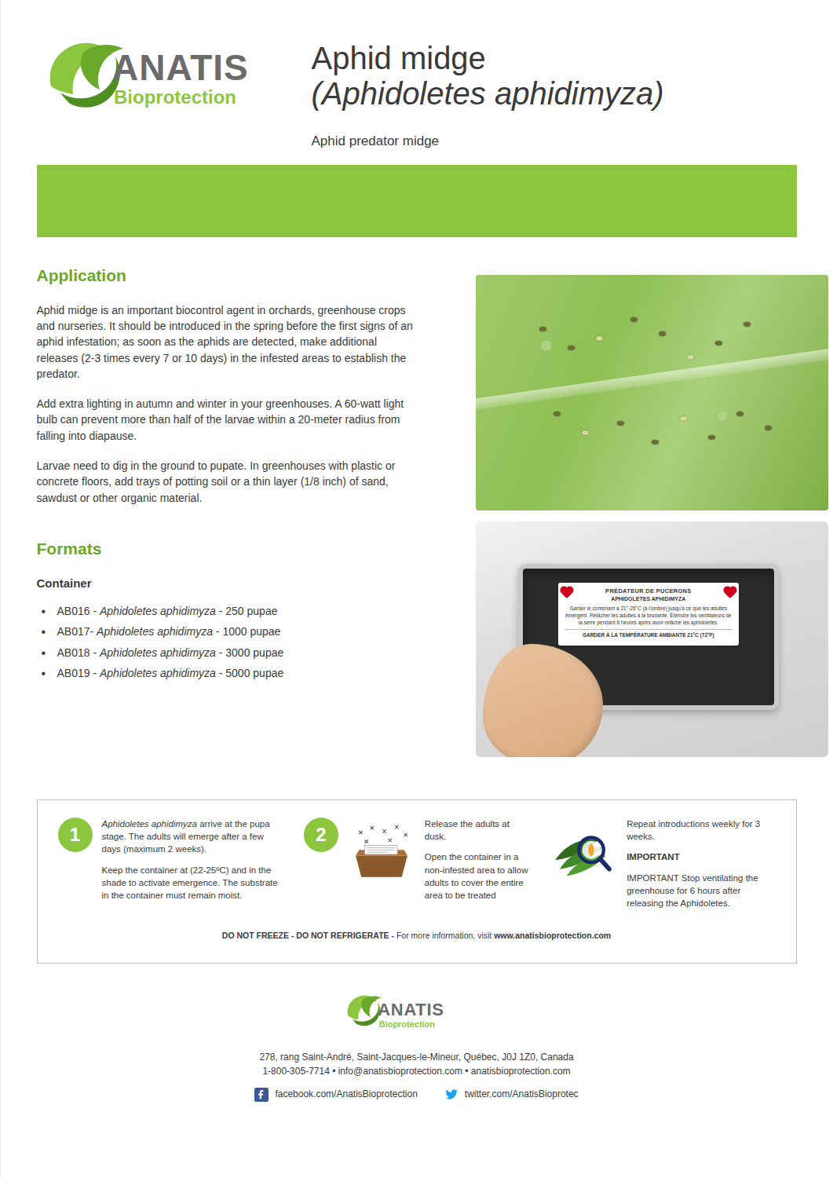ANATIS Bioprotection
Aphid midge
(Aphidoletes aphidimyza)
Aphid predator midge
Application
Aphid midge is an important biocontrol agent in orchards, greenhouse crops and nurseries. It should be introduced in the spring before the first signs of an aphid infestation; as soon as the aphids are detected, make additional releases (2-3 times every 7 or 10 days) in the infested areas to establish the predator.
Add extra lighting in autumn and winter in your greenhouses. A 60-watt light bulb can prevent more than half of the larvae within a 20-meter radius from falling into diapause.
Larvae need to dig in the ground to pupate. In greenhouses with plastic or concrete floors, add trays of potting soil or a thin layer (1/8 inch) of sand, sawdust or other organic material.
Formats
Container
AB016 - Aphidoletes aphidimyza - 250 pupae
AB017- Aphidoletes aphidimyza - 1000 pupae
AB018 - Aphidoletes aphidimyza - 3000 pupae
AB019 - Aphidoletes aphidimyza - 5000 pupae
PRÉDATEUR DE PUCERONS
APHIDOLETES APHIDIMYZA
Garder le contenant à 21°-26°C (à l'ombre) jusqu'à ce que les adultes émergent. Relâcher les adultes à la brunante. Éteindre les ventilateurs de la serre pendant 6 heures après avoir relâché les aphidoletes.
GARDER À LA TEMPÉRATURE AMBIANTE 21°C (72°F)
1
Aphidoletes aphidimyza arrive at the pupa stage. The adults will emerge after a few days (maximum 2 weeks).
Keep the container at (22-25ºC) and in the shade to activate emergence. The substrate in the container must remain moist.
2
Release the adults at dusk.
Open the container in a non-infested area to allow adults to cover the entire area to be treated
Repeat introductions weekly for 3 weeks.
IMPORTANT
IMPORTANT Stop ventilating the greenhouse for 6 hours after releasing the Aphidoletes.
DO NOT FREEZE - DO NOT REFRIGERATE - For more information, visit www.anatisbioprotection.com
ANATIS Bioprotection
278, rang Saint-André, Saint-Jacques-le-Mineur, Québec, J0J 1Z0, Canada
1-800-305-7714 • info@anatisbioprotection.com • anatisbioprotection.com
facebook.com/AnatisBioprotection twitter.com/AnatisBioprotec